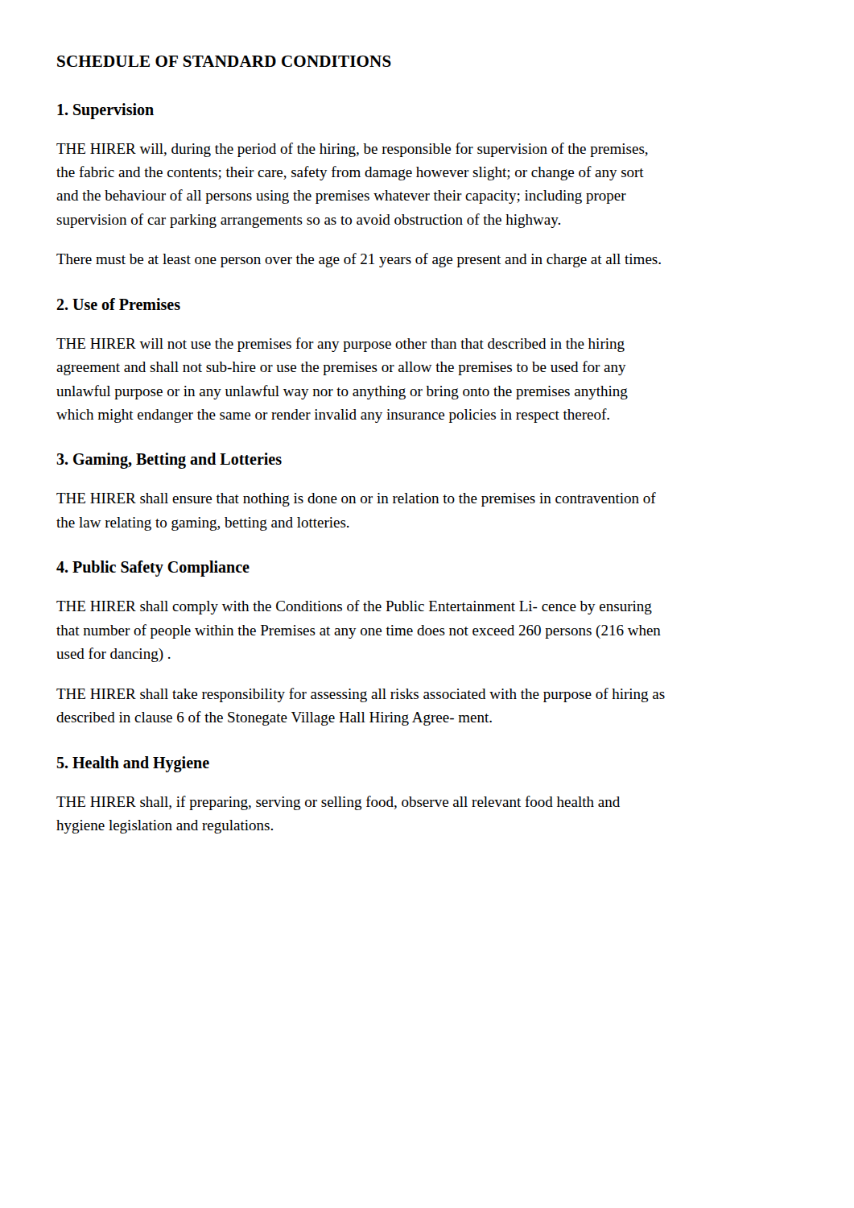SCHEDULE OF STANDARD CONDITIONS
1. Supervision
THE HIRER will, during the period of the hiring, be responsible for supervision of the premises, the fabric and the contents; their care, safety from damage however slight; or change of any sort and the behaviour of all persons using the premises whatever their capacity; including proper supervision of car parking arrangements so as to avoid obstruction of the highway.
There must be at least one person over the age of 21 years of age present and in charge at all times.
2. Use of Premises
THE HIRER will not use the premises for any purpose other than that described in the hiring agreement and shall not sub-hire or use the premises or allow the premises to be used for any unlawful purpose or in any unlawful way nor to anything or bring onto the premises anything which might endanger the same or render invalid any insurance policies in respect thereof.
3. Gaming, Betting and Lotteries
THE HIRER shall ensure that nothing is done on or in relation to the premises in contravention of the law relating to gaming, betting and lotteries.
4. Public Safety Compliance
THE HIRER shall comply with the Conditions of the Public Entertainment Li- cence by ensuring that number of people within the Premises at any one time does not exceed 260 persons (216 when used for dancing) .
THE HIRER shall take responsibility for assessing all risks associated with the purpose of hiring as described in clause 6 of the Stonegate Village Hall Hiring Agree- ment.
5. Health and Hygiene
THE HIRER shall, if preparing, serving or selling food, observe all relevant food health and hygiene legislation and regulations.